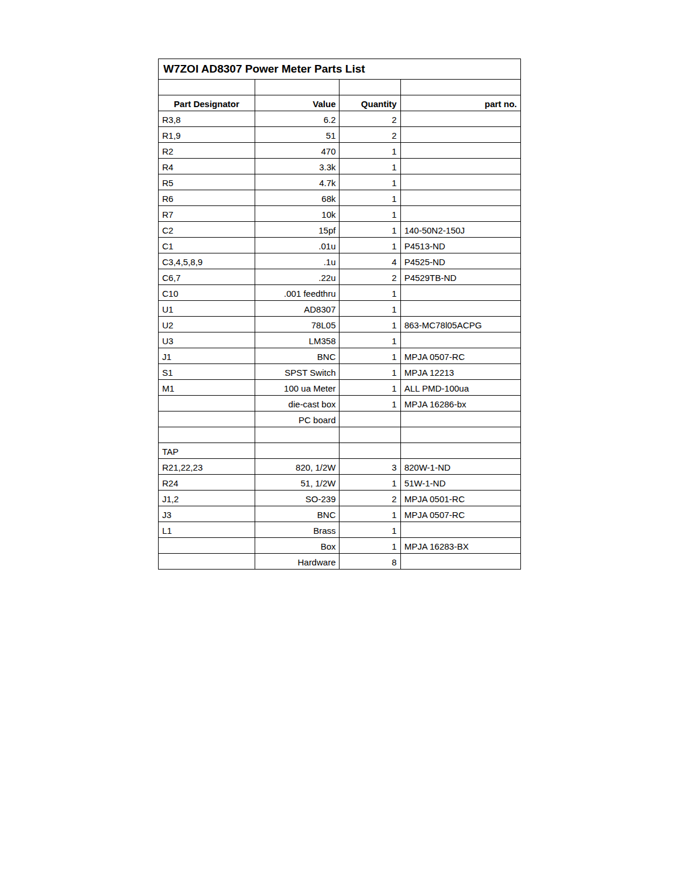W7ZOI AD8307 Power Meter Parts List
| Part Designator | Value | Quantity | part no. |
| --- | --- | --- | --- |
| R3,8 | 6.2 | 2 | |
| R1,9 | 51 | 2 | |
| R2 | 470 | 1 | |
| R4 | 3.3k | 1 | |
| R5 | 4.7k | 1 | |
| R6 | 68k | 1 | |
| R7 | 10k | 1 | |
| C2 | 15pf | 1 | 140-50N2-150J |
| C1 | .01u | 1 | P4513-ND |
| C3,4,5,8,9 | .1u | 4 | P4525-ND |
| C6,7 | .22u | 2 | P4529TB-ND |
| C10 | .001 feedthru | 1 | |
| U1 | AD8307 | 1 | |
| U2 | 78L05 | 1 | 863-MC78l05ACPG |
| U3 | LM358 | 1 | |
| J1 | BNC | 1 | MPJA 0507-RC |
| S1 | SPST Switch | 1 | MPJA 12213 |
| M1 | 100 ua Meter | 1 | ALL PMD-100ua |
| | die-cast box | 1 | MPJA 16286-bx |
| | PC board | | |
| TAP | | | |
| R21,22,23 | 820, 1/2W | 3 | 820W-1-ND |
| R24 | 51, 1/2W | 1 | 51W-1-ND |
| J1,2 | SO-239 | 2 | MPJA 0501-RC |
| J3 | BNC | 1 | MPJA 0507-RC |
| L1 | Brass | 1 | |
| | Box | 1 | MPJA 16283-BX |
| | Hardware | 8 | |